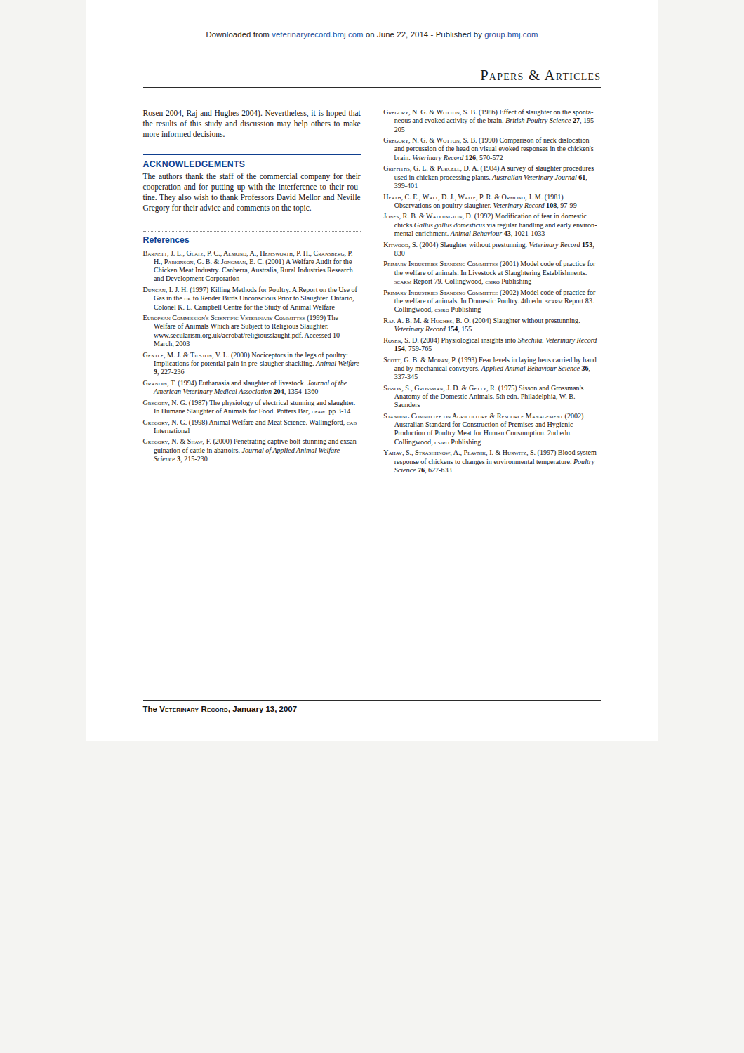Downloaded from veterinaryrecord.bmj.com on June 22, 2014 - Published by group.bmj.com
Papers & Articles
Rosen 2004, Raj and Hughes 2004). Nevertheless, it is hoped that the results of this study and discussion may help others to make more informed decisions.
ACKNOWLEDGEMENTS
The authors thank the staff of the commercial company for their cooperation and for putting up with the interference to their routine. They also wish to thank Professors David Mellor and Neville Gregory for their advice and comments on the topic.
References
Barnett, J. L., Glatz, P. C., Almond, A., Hemsworth, P. H., Cransberg, P. H., Parkinson, G. B. & Jongman, E. C. (2001) A Welfare Audit for the Chicken Meat Industry. Canberra, Australia, Rural Industries Research and Development Corporation
Duncan, I. J. H. (1997) Killing Methods for Poultry. A Report on the Use of Gas in the uk to Render Birds Unconscious Prior to Slaughter. Ontario, Colonel K. L. Campbell Centre for the Study of Animal Welfare
European Commission's Scientific Veterinary Committee (1999) The Welfare of Animals Which are Subject to Religious Slaughter. www.secularism.org.uk/acrobat/religiousslaught.pdf. Accessed 10 March, 2003
Gentle, M. J. & Tilston, V. L. (2000) Nociceptors in the legs of poultry: Implications for potential pain in pre-slaugher shackling. Animal Welfare 9, 227-236
Grandin, T. (1994) Euthanasia and slaughter of livestock. Journal of the American Veterinary Medical Association 204, 1354-1360
Gregory, N. G. (1987) The physiology of electrical stunning and slaughter. In Humane Slaughter of Animals for Food. Potters Bar, ufaw. pp 3-14
Gregory, N. G. (1998) Animal Welfare and Meat Science. Wallingford, cab International
Gregory, N. & Shaw, F. (2000) Penetrating captive bolt stunning and exsanguination of cattle in abattoirs. Journal of Applied Animal Welfare Science 3, 215-230
Gregory, N. G. & Wotton, S. B. (1986) Effect of slaughter on the spontaneous and evoked activity of the brain. British Poultry Science 27, 195-205
Gregory, N. G. & Wotton, S. B. (1990) Comparison of neck dislocation and percussion of the head on visual evoked responses in the chicken's brain. Veterinary Record 126, 570-572
Griffiths, G. L. & Purcell, D. A. (1984) A survey of slaughter procedures used in chicken processing plants. Australian Veterinary Journal 61, 399-401
Heath, C. E., Watt, D. J., Waite, P. R. & Ormond, J. M. (1981) Observations on poultry slaughter. Veterinary Record 108, 97-99
Jones, R. B. & Waddington, D. (1992) Modification of fear in domestic chicks Gallus gallus domesticus via regular handling and early environmental enrichment. Animal Behaviour 43, 1021-1033
Kitwood, S. (2004) Slaughter without prestunning. Veterinary Record 153, 830
Primary Industries Standing Committee (2001) Model code of practice for the welfare of animals. In Livestock at Slaughtering Establishments. scarm Report 79. Collingwood, csiro Publishing
Primary Industries Standing Committee (2002) Model code of practice for the welfare of animals. In Domestic Poultry. 4th edn. scarm Report 83. Collingwood, csiro Publishing
Raj. A. B. M. & Hughes, B. O. (2004) Slaughter without prestunning. Veterinary Record 154, 155
Rosen, S. D. (2004) Physiological insights into Shechita. Veterinary Record 154, 759-765
Scott, G. B. & Moran, P. (1993) Fear levels in laying hens carried by hand and by mechanical conveyors. Applied Animal Behaviour Science 36, 337-345
Sisson, S., Grossman, J. D. & Getty, R. (1975) Sisson and Grossman's Anatomy of the Domestic Animals. 5th edn. Philadelphia, W. B. Saunders
Standing Committee on Agriculture & Resource Management (2002) Australian Standard for Construction of Premises and Hygienic Production of Poultry Meat for Human Consumption. 2nd edn. Collingwood, csiro Publishing
Yahav, S., Strashhnow, A., Plavnik, I. & Hurwitz, S. (1997) Blood system response of chickens to changes in environmental temperature. Poultry Science 76, 627-633
The Veterinary Record, January 13, 2007